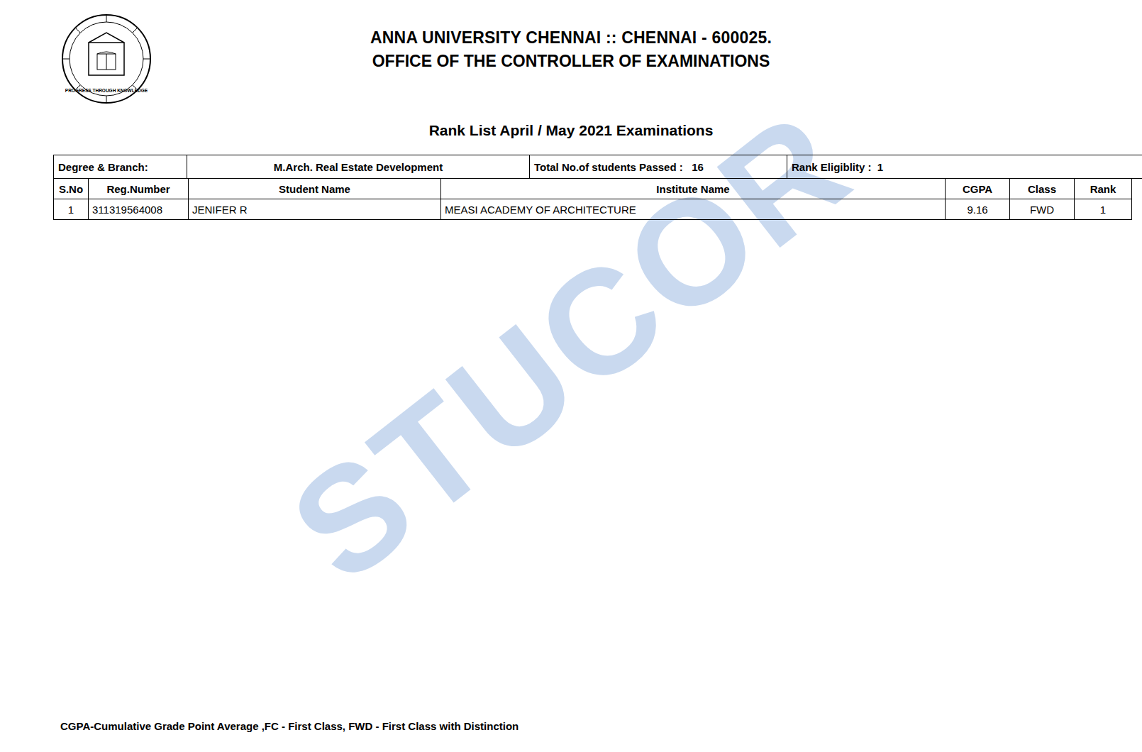STUCOR
PROGRESS THROUGH KNOWLEDGE
ANNA UNIVERSITY CHENNAI :: CHENNAI - 600025.
OFFICE OF THE CONTROLLER OF EXAMINATIONS
Rank List April / May 2021 Examinations
| Degree & Branch: | M.Arch. Real Estate Development | Total No.of students Passed : 16 | Rank Eligiblity : 1 |
| S.No | Reg.Number | Student Name | Institute Name | CGPA | Class | Rank |
| --- | --- | --- | --- | --- | --- | --- |
| 1 | 311319564008 | JENIFER R | MEASI ACADEMY OF ARCHITECTURE | 9.16 | FWD | 1 |
CGPA-Cumulative Grade Point Average ,FC - First Class, FWD - First Class with Distinction